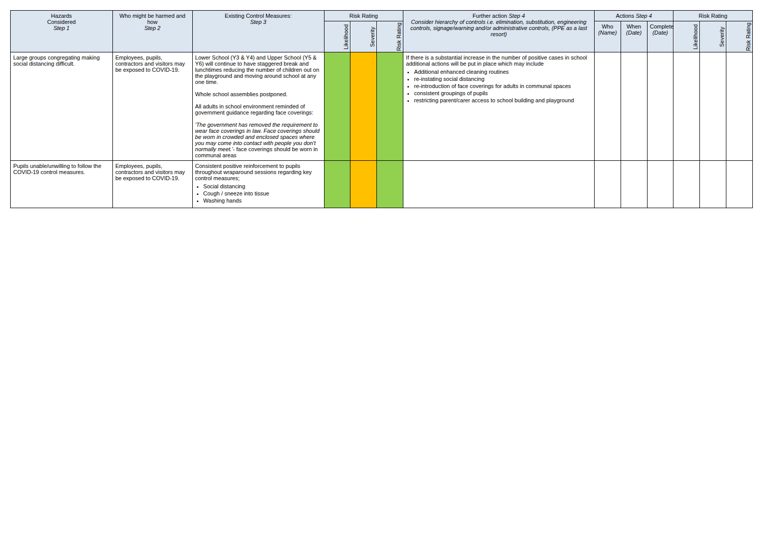| Hazards Considered Step 1 | Who might be harmed and how Step 2 | Existing Control Measures: Step 3 | Risk Rating | Further action Step 4 Consider hierarchy of controls i.e. elimination, substitution, engineering controls, signage/warning and/or administrative controls, (PPE as a last resort) | Actions Step 4 | Risk Rating |
| --- | --- | --- | --- | --- | --- | --- |
| Likelihood | Severity | Risk Rating | Who (Name) | When (Date) | Complete (Date) | Likelihood | Severity | Risk Rating |
| Large groups congregating making social distancing difficult. | Employees, pupils, contractors and visitors may be exposed to COVID-19. | Lower School (Y3 & Y4) and Upper School (Y5 & Y6) will continue to have staggered break and lunchtimes reducing the number of children out on the playground and moving around school at any one time. Whole school assemblies postponed. All adults in school environment reminded of government guidance regarding face coverings: 'The government has removed the requirement to wear face coverings in law. Face coverings should be worn in crowded and enclosed spaces where you may come into contact with people you don't normally meet.' - face coverings should be worn in communal areas | | | | If there is a substantial increase in the number of positive cases in school additional actions will be put in place which may include Additional enhanced cleaning routines re-instating social distancing re-introduction of face coverings for adults in communal spaces consistent groupings of pupils restricting parent/carer access to school building and playground | | | | | | |
| Pupils unable/unwilling to follow the COVID-19 control measures. | Employees, pupils, contractors and visitors may be exposed to COVID-19. | Consistent positive reinforcement to pupils throughout wraparound sessions regarding key control measures; Social distancing Cough / sneeze into tissue Washing hands | | | | | | | | | | |